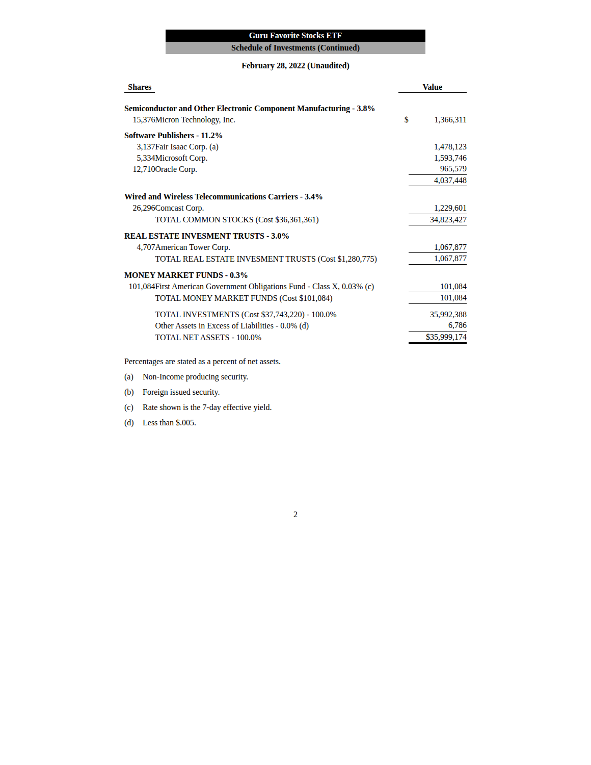Guru Favorite Stocks ETF
Schedule of Investments (Continued)
February 28, 2022 (Unaudited)
| Shares | | Value |
| Semiconductor and Other Electronic Component Manufacturing - 3.8% |
| 15,376 | Micron Technology, Inc. | $ | 1,366,311 |
| Software Publishers - 11.2% |
| 3,137 | Fair Isaac Corp. (a) | | 1,478,123 |
| 5,334 | Microsoft Corp. | | 1,593,746 |
| 12,710 | Oracle Corp. | | 965,579 |
| | | | 4,037,448 |
| Wired and Wireless Telecommunications Carriers - 3.4% |
| 26,296 | Comcast Corp. | | 1,229,601 |
| | TOTAL COMMON STOCKS (Cost $36,361,361) | | 34,823,427 |
| REAL ESTATE INVESMENT TRUSTS - 3.0% |
| 4,707 | American Tower Corp. | | 1,067,877 |
| | TOTAL REAL ESTATE INVESMENT TRUSTS (Cost $1,280,775) | | 1,067,877 |
| MONEY MARKET FUNDS - 0.3% |
| 101,084 | First American Government Obligations Fund - Class X, 0.03% (c) | | 101,084 |
| | TOTAL MONEY MARKET FUNDS (Cost $101,084) | | 101,084 |
| | TOTAL INVESTMENTS (Cost $37,743,220) - 100.0% | | 35,992,388 |
| | Other Assets in Excess of Liabilities - 0.0% (d) | | 6,786 |
| | TOTAL NET ASSETS - 100.0% | | $35,999,174 |
Percentages are stated as a percent of net assets.
(a) Non-Income producing security.
(b) Foreign issued security.
(c) Rate shown is the 7-day effective yield.
(d) Less than $.005.
2